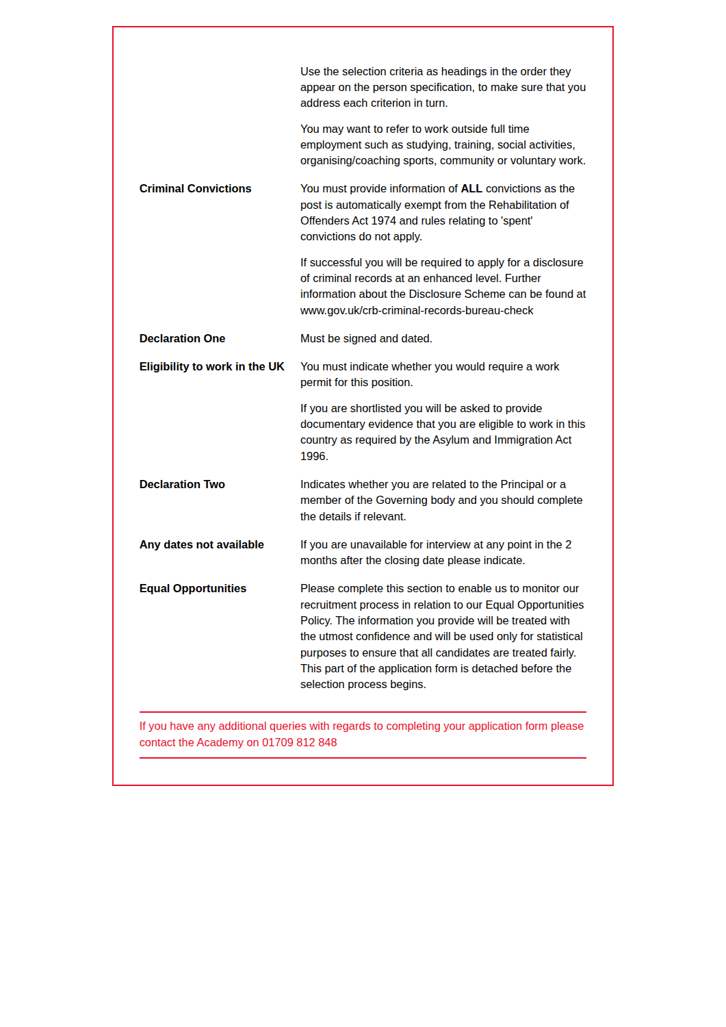| | Use the selection criteria as headings in the order they appear on the person specification, to make sure that you address each criterion in turn. You may want to refer to work outside full time employment such as studying, training, social activities, organising/coaching sports, community or voluntary work. |
| Criminal Convictions | You must provide information of ALL convictions as the post is automatically exempt from the Rehabilitation of Offenders Act 1974 and rules relating to 'spent' convictions do not apply. If successful you will be required to apply for a disclosure of criminal records at an enhanced level. Further information about the Disclosure Scheme can be found at www.gov.uk/crb-criminal-records-bureau-check |
| Declaration One | Must be signed and dated. |
| Eligibility to work in the UK | You must indicate whether you would require a work permit for this position. If you are shortlisted you will be asked to provide documentary evidence that you are eligible to work in this country as required by the Asylum and Immigration Act 1996. |
| Declaration Two | Indicates whether you are related to the Principal or a member of the Governing body and you should complete the details if relevant. |
| Any dates not available | If you are unavailable for interview at any point in the 2 months after the closing date please indicate. |
| Equal Opportunities | Please complete this section to enable us to monitor our recruitment process in relation to our Equal Opportunities Policy. The information you provide will be treated with the utmost confidence and will be used only for statistical purposes to ensure that all candidates are treated fairly. This part of the application form is detached before the selection process begins. |
If you have any additional queries with regards to completing your application form please contact the Academy on 01709 812 848